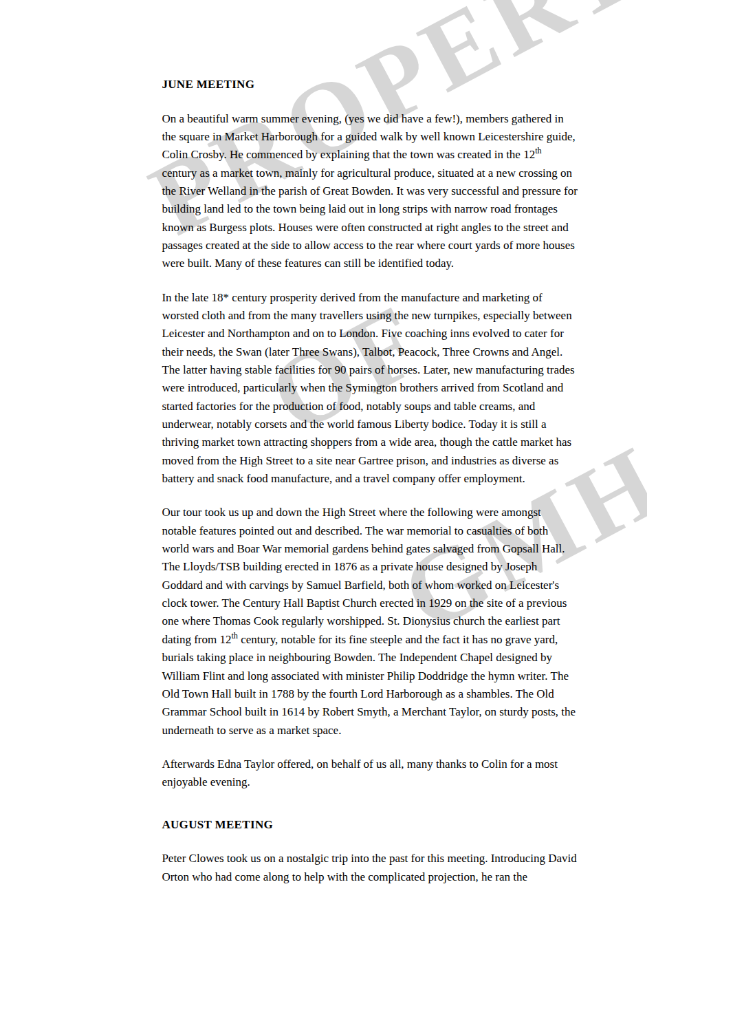PROPERTY
OF
GMHS
JUNE MEETING
On a beautiful warm summer evening, (yes we did have a few!), members gathered in the square in Market Harborough for a guided walk by well known Leicestershire guide, Colin Crosby. He commenced by explaining that the town was created in the 12th century as a market town, mainly for agricultural produce, situated at a new crossing on the River Welland in the parish of Great Bowden. It was very successful and pressure for building land led to the town being laid out in long strips with narrow road frontages known as Burgess plots. Houses were often constructed at right angles to the street and passages created at the side to allow access to the rear where court yards of more houses were built. Many of these features can still be identified today.
In the late 18* century prosperity derived from the manufacture and marketing of worsted cloth and from the many travellers using the new turnpikes, especially between Leicester and Northampton and on to London. Five coaching inns evolved to cater for their needs, the Swan (later Three Swans), Talbot, Peacock, Three Crowns and Angel. The latter having stable facilities for 90 pairs of horses. Later, new manufacturing trades were introduced, particularly when the Symington brothers arrived from Scotland and started factories for the production of food, notably soups and table creams, and underwear, notably corsets and the world famous Liberty bodice. Today it is still a thriving market town attracting shoppers from a wide area, though the cattle market has moved from the High Street to a site near Gartree prison, and industries as diverse as battery and snack food manufacture, and a travel company offer employment.
Our tour took us up and down the High Street where the following were amongst notable features pointed out and described. The war memorial to casualties of both world wars and Boar War memorial gardens behind gates salvaged from Gopsall Hall. The Lloyds/TSB building erected in 1876 as a private house designed by Joseph Goddard and with carvings by Samuel Barfield, both of whom worked on Leicester's clock tower. The Century Hall Baptist Church erected in 1929 on the site of a previous one where Thomas Cook regularly worshipped. St. Dionysius church the earliest part dating from 12th century, notable for its fine steeple and the fact it has no grave yard, burials taking place in neighbouring Bowden. The Independent Chapel designed by William Flint and long associated with minister Philip Doddridge the hymn writer. The Old Town Hall built in 1788 by the fourth Lord Harborough as a shambles. The Old Grammar School built in 1614 by Robert Smyth, a Merchant Taylor, on sturdy posts, the underneath to serve as a market space.
Afterwards Edna Taylor offered, on behalf of us all, many thanks to Colin for a most enjoyable evening.
AUGUST MEETING
Peter Clowes took us on a nostalgic trip into the past for this meeting. Introducing David Orton who had come along to help with the complicated projection, he ran the